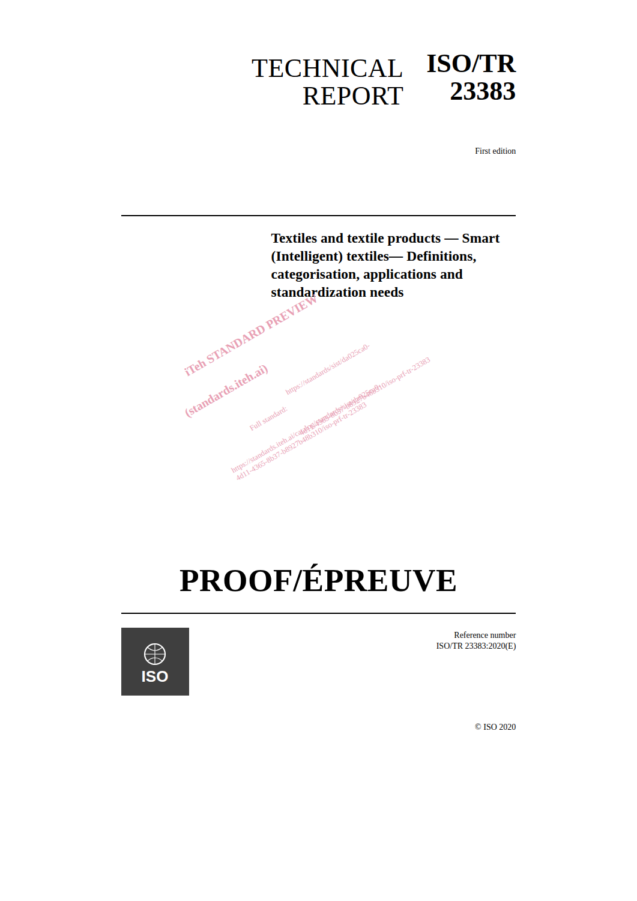TECHNICAL
REPORT
ISO/TR
23383
First edition
Textiles and textile products — Smart (Intelligent) textiles— Definitions, categorisation, applications and standardization needs
iTeh STANDARD PREVIEW (standards.iteh.ai) Full standard: https://standards.iteh.ai/catalog/standards/sist/da025ca0-
4d11-4365-8b37-b8927b48b310/iso-prf-tr-23383 https://standards/sist/da025ca0- 4d11-4365-8b37-b8927b48b310/iso-prf-tr-23383
PROOF/ÉPREUVE
ISO
Reference number
ISO/TR 23383:2020(E)
© ISO 2020